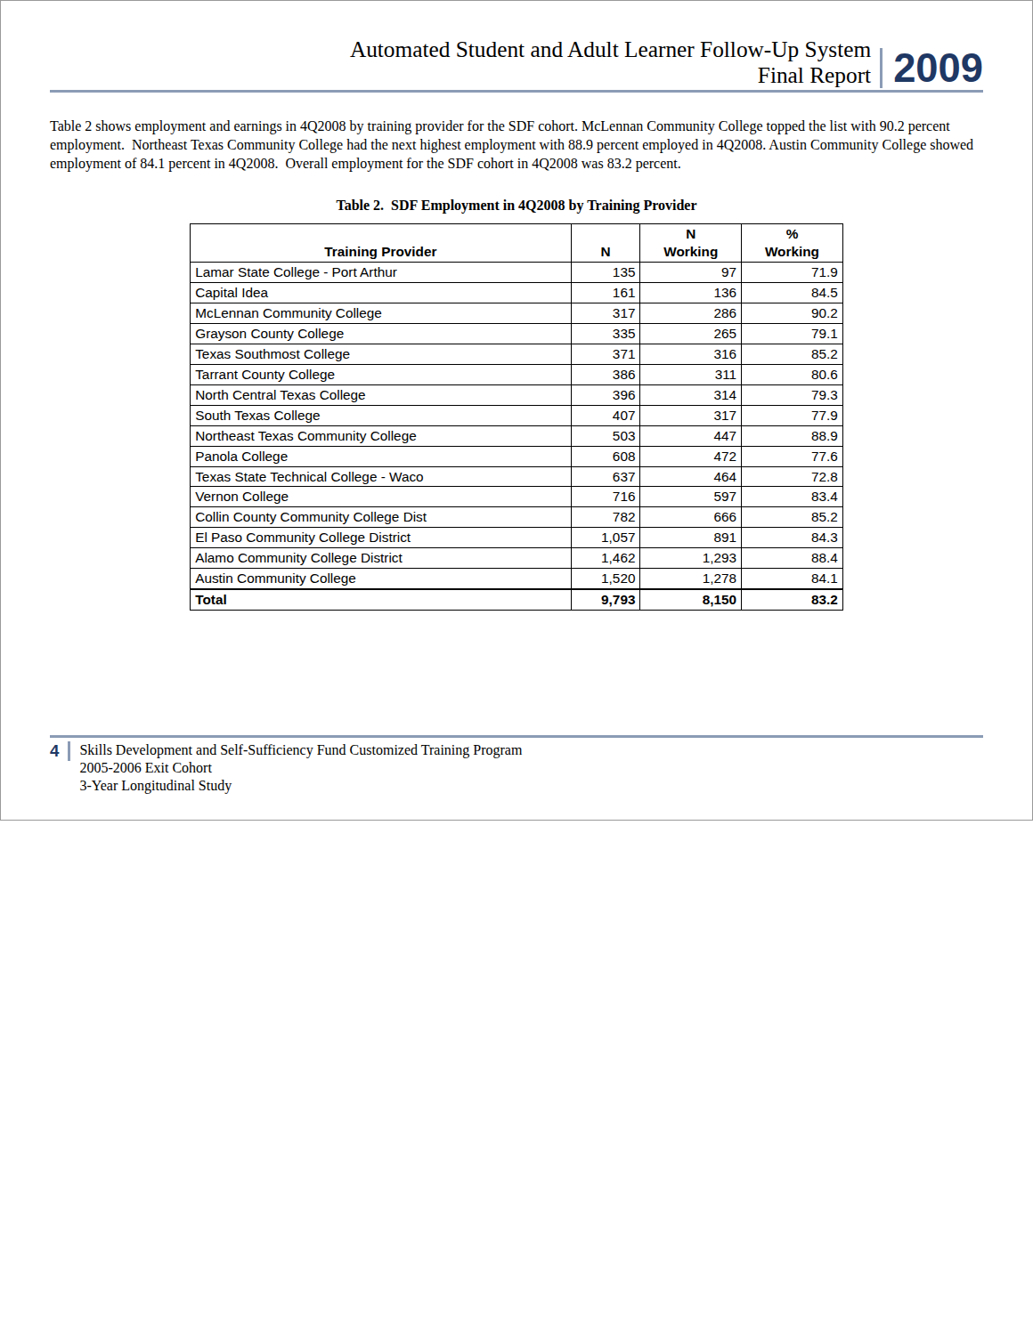Automated Student and Adult Learner Follow-Up System
Final Report
2009
Table 2 shows employment and earnings in 4Q2008 by training provider for the SDF cohort. McLennan Community College topped the list with 90.2 percent employment. Northeast Texas Community College had the next highest employment with 88.9 percent employed in 4Q2008. Austin Community College showed employment of 84.1 percent in 4Q2008. Overall employment for the SDF cohort in 4Q2008 was 83.2 percent.
Table 2. SDF Employment in 4Q2008 by Training Provider
| Training Provider | N | N Working | % Working |
| --- | --- | --- | --- |
| Lamar State College - Port Arthur | 135 | 97 | 71.9 |
| Capital Idea | 161 | 136 | 84.5 |
| McLennan Community College | 317 | 286 | 90.2 |
| Grayson County College | 335 | 265 | 79.1 |
| Texas Southmost College | 371 | 316 | 85.2 |
| Tarrant County College | 386 | 311 | 80.6 |
| North Central Texas College | 396 | 314 | 79.3 |
| South Texas College | 407 | 317 | 77.9 |
| Northeast Texas Community College | 503 | 447 | 88.9 |
| Panola College | 608 | 472 | 77.6 |
| Texas State Technical College - Waco | 637 | 464 | 72.8 |
| Vernon College | 716 | 597 | 83.4 |
| Collin County Community College Dist | 782 | 666 | 85.2 |
| El Paso Community College District | 1,057 | 891 | 84.3 |
| Alamo Community College District | 1,462 | 1,293 | 88.4 |
| Austin Community College | 1,520 | 1,278 | 84.1 |
| Total | 9,793 | 8,150 | 83.2 |
4
Skills Development and Self-Sufficiency Fund Customized Training Program
2005-2006 Exit Cohort
3-Year Longitudinal Study